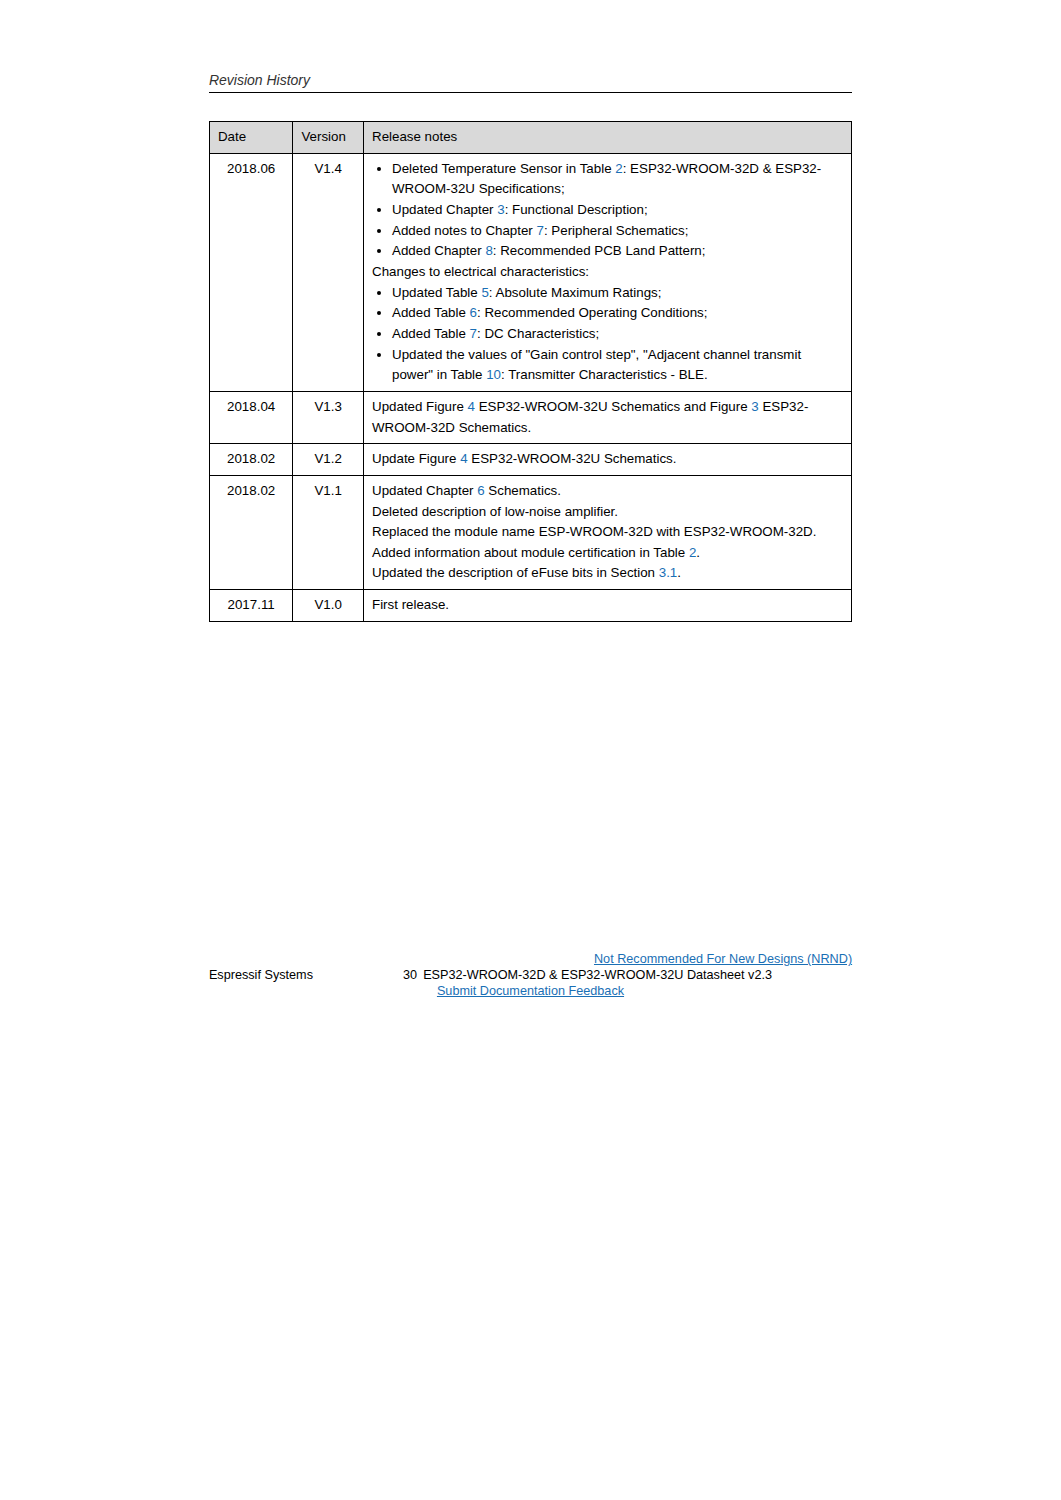Revision History
| Date | Version | Release notes |
| --- | --- | --- |
| 2018.06 | V1.4 | Deleted Temperature Sensor in Table 2 : ESP32-WROOM-32D & ESP32-WROOM-32U Specifications; Updated Chapter 3 : Functional Description; Added notes to Chapter 7 : Peripheral Schematics; Added Chapter 8 : Recommended PCB Land Pattern; Changes to electrical characteristics: Updated Table 5 : Absolute Maximum Ratings; Added Table 6 : Recommended Operating Conditions; Added Table 7 : DC Characteristics; Updated the values of "Gain control step", "Adjacent channel transmit power" in Table 10 : Transmitter Characteristics - BLE. |
| 2018.04 | V1.3 | Updated Figure 4 ESP32-WROOM-32U Schematics and Figure 3 ESP32-WROOM-32D Schematics. |
| 2018.02 | V1.2 | Update Figure 4 ESP32-WROOM-32U Schematics. |
| 2018.02 | V1.1 | Updated Chapter 6 Schematics. Deleted description of low-noise amplifier. Replaced the module name ESP-WROOM-32D with ESP32-WROOM-32D. Added information about module certification in Table 2 . Updated the description of eFuse bits in Section 3.1 . |
| 2017.11 | V1.0 | First release. |
Not Recommended For New Designs (NRND)
Espressif Systems
30 ESP32-WROOM-32D & ESP32-WROOM-32U Datasheet v2.3
Submit Documentation Feedback